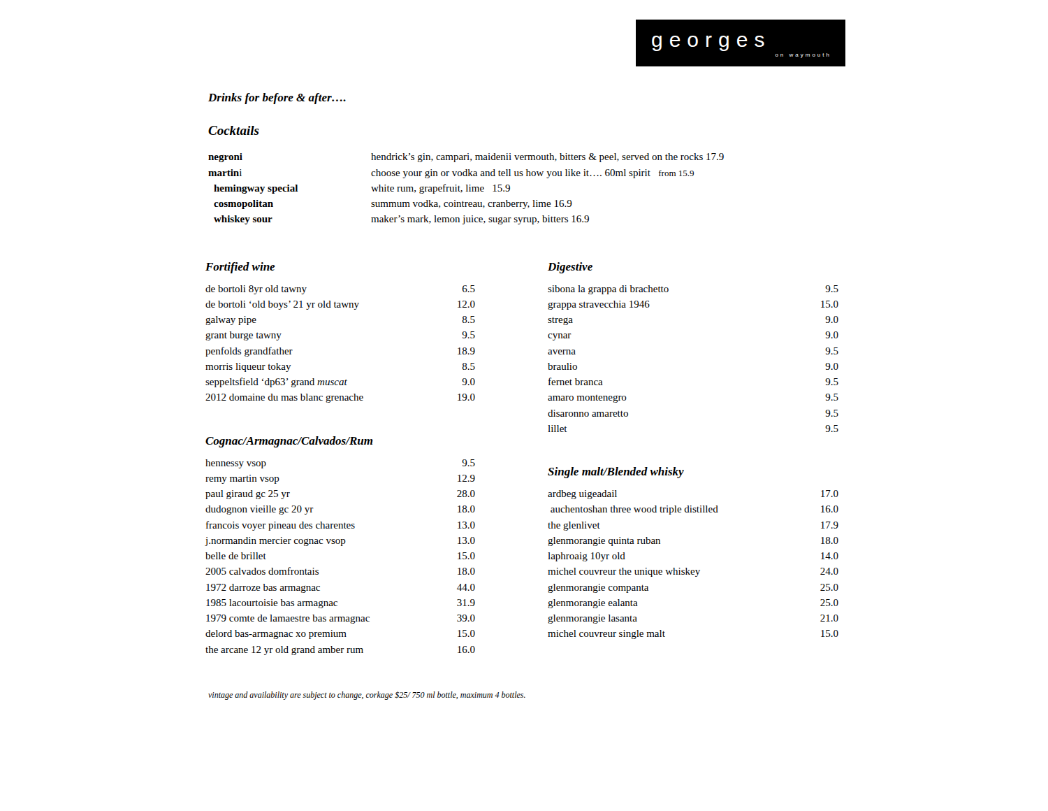georges
on waymouth
Drinks for before & after….
Cocktails
| negroni | hendrick’s gin, campari, maidenii vermouth, bitters & peel, served on the rocks 17.9 |
| martin i | choose your gin or vodka and tell us how you like it…. 60ml spirit from 15.9 |
| hemingway special | white rum, grapefruit, lime 15.9 |
| cosmopolitan | summum vodka, cointreau, cranberry, lime 16.9 |
| whiskey sour | maker’s mark, lemon juice, sugar syrup, bitters 16.9 |
Fortified wine
| de bortoli 8yr old tawny | 6.5 |
| de bortoli ‘old boys’ 21 yr old tawny | 12.0 |
| galway pipe | 8.5 |
| grant burge tawny | 9.5 |
| penfolds grandfather | 18.9 |
| morris liqueur tokay | 8.5 |
| seppeltsfield ‘dp63’ grand muscat | 9.0 |
| 2012 domaine du mas blanc grenache | 19.0 |
Cognac/Armagnac/Calvados/Rum
| hennessy vsop | 9.5 |
| remy martin vsop | 12.9 |
| paul giraud gc 25 yr | 28.0 |
| dudognon vieille gc 20 yr | 18.0 |
| francois voyer pineau des charentes | 13.0 |
| j.normandin mercier cognac vsop | 13.0 |
| belle de brillet | 15.0 |
| 2005 calvados domfrontais | 18.0 |
| 1972 darroze bas armagnac | 44.0 |
| 1985 lacourtoisie bas armagnac | 31.9 |
| 1979 comte de lamaestre bas armagnac | 39.0 |
| delord bas-armagnac xo premium | 15.0 |
| the arcane 12 yr old grand amber rum | 16.0 |
Digestive
| sibona la grappa di brachetto | 9.5 |
| grappa stravecchia 1946 | 15.0 |
| strega | 9.0 |
| cynar | 9.0 |
| averna | 9.5 |
| braulio | 9.0 |
| fernet branca | 9.5 |
| amaro montenegro | 9.5 |
| disaronno amaretto | 9.5 |
| lillet | 9.5 |
Single malt/Blended whisky
| ardbeg uigeadail | 17.0 |
| auchentoshan three wood triple distilled | 16.0 |
| the glenlivet | 17.9 |
| glenmorangie quinta ruban | 18.0 |
| laphroaig 10yr old | 14.0 |
| michel couvreur the unique whiskey | 24.0 |
| glenmorangie companta | 25.0 |
| glenmorangie ealanta | 25.0 |
| glenmorangie lasanta | 21.0 |
| michel couvreur single malt | 15.0 |
vintage and availability are subject to change, corkage $25/ 750 ml bottle, maximum 4 bottles.